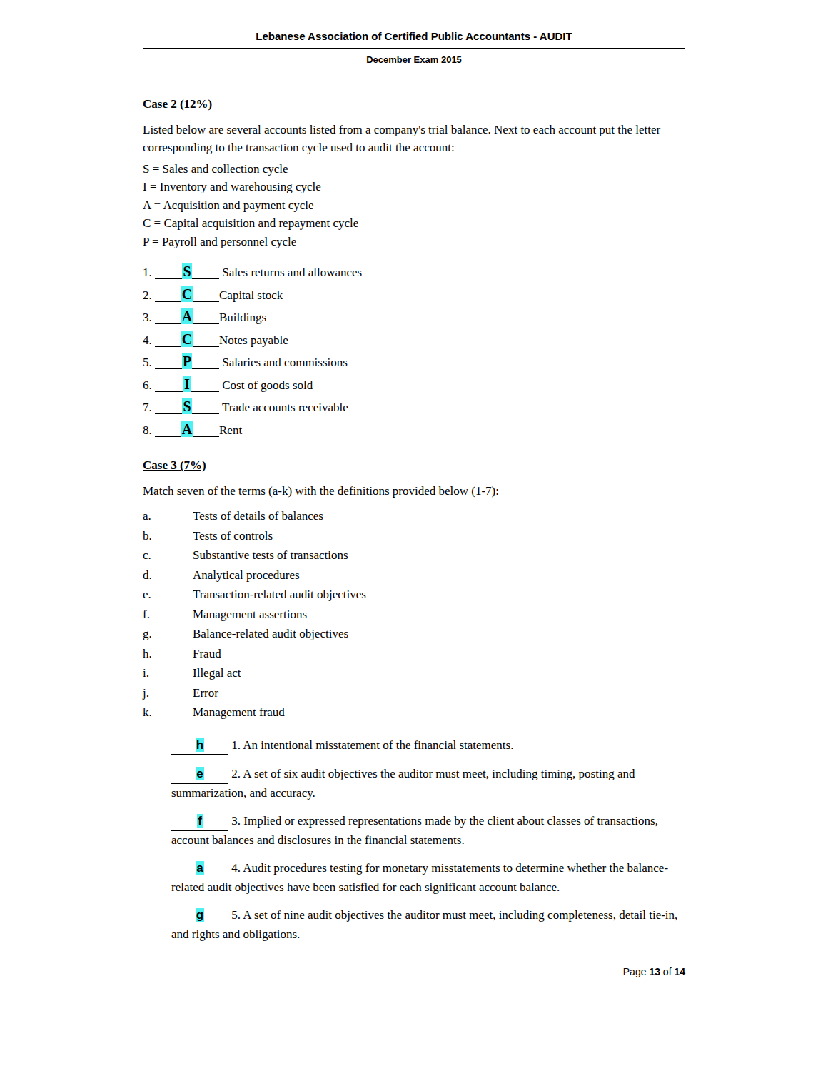Lebanese Association of Certified Public Accountants - AUDIT
December Exam 2015
Case 2 (12%)
Listed below are several accounts listed from a company's trial balance. Next to each account put the letter corresponding to the transaction cycle used to audit the account:
S = Sales and collection cycle
I = Inventory and warehousing cycle
A = Acquisition and payment cycle
C = Capital acquisition and repayment cycle
P = Payroll and personnel cycle
S Sales returns and allowances
CCapital stock
ABuildings
CNotes payable
P Salaries and commissions
I Cost of goods sold
S Trade accounts receivable
ARent
Case 3 (7%)
Match seven of the terms (a-k) with the definitions provided below (1-7):
a. Tests of details of balances
b. Tests of controls
c. Substantive tests of transactions
d. Analytical procedures
e. Transaction-related audit objectives
f. Management assertions
g. Balance-related audit objectives
h. Fraud
i. Illegal act
j. Error
k. Management fraud
h 1. An intentional misstatement of the financial statements.
e 2. A set of six audit objectives the auditor must meet, including timing, posting and summarization, and accuracy.
f 3. Implied or expressed representations made by the client about classes of transactions, account balances and disclosures in the financial statements.
a 4. Audit procedures testing for monetary misstatements to determine whether the balance-related audit objectives have been satisfied for each significant account balance.
g 5. A set of nine audit objectives the auditor must meet, including completeness, detail tie-in, and rights and obligations.
Page 13 of 14